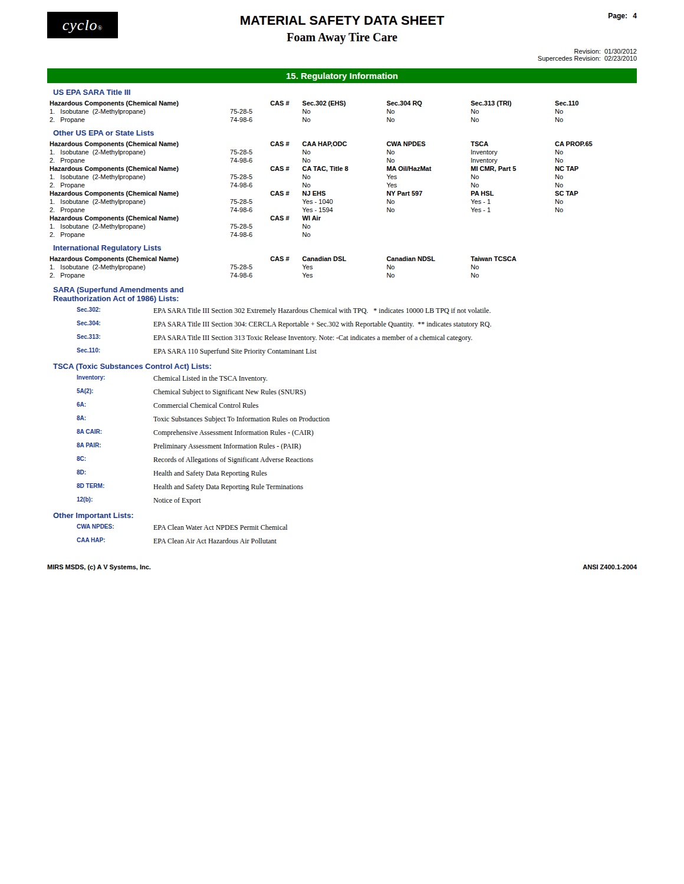cyclo®
Page: 4
MATERIAL SAFETY DATA SHEET
Foam Away Tire Care
Revision: 01/30/2012
Supercedes Revision: 02/23/2010
15. Regulatory Information
US EPA SARA Title III
| Hazardous Components (Chemical Name) | CAS # | Sec.302 (EHS) | Sec.304 RQ | Sec.313 (TRI) | Sec.110 |
| --- | --- | --- | --- | --- | --- |
| 1. Isobutane (2-Methylpropane) | 75-28-5 | No | No | No | No |
| 2. Propane | 74-98-6 | No | No | No | No |
Other US EPA or State Lists
| Hazardous Components (Chemical Name) | CAS # | CAA HAP,ODC | CWA NPDES | TSCA | CA PROP.65 |
| --- | --- | --- | --- | --- | --- |
| 1. Isobutane (2-Methylpropane) | 75-28-5 | No | No | Inventory | No |
| 2. Propane | 74-98-6 | No | No | Inventory | No |
| Hazardous Components (Chemical Name) | CAS # | CA TAC, Title 8 | MA Oil/HazMat | MI CMR, Part 5 | NC TAP |
| 1. Isobutane (2-Methylpropane) | 75-28-5 | No | Yes | No | No |
| 2. Propane | 74-98-6 | No | Yes | No | No |
| Hazardous Components (Chemical Name) | CAS # | NJ EHS | NY Part 597 | PA HSL | SC TAP |
| 1. Isobutane (2-Methylpropane) | 75-28-5 | Yes - 1040 | No | Yes - 1 | No |
| 2. Propane | 74-98-6 | Yes - 1594 | No | Yes - 1 | No |
| Hazardous Components (Chemical Name) | CAS # | WI Air | | | |
| 1. Isobutane (2-Methylpropane) | 75-28-5 | No | | | |
| 2. Propane | 74-98-6 | No | | | |
International Regulatory Lists
| Hazardous Components (Chemical Name) | CAS # | Canadian DSL | Canadian NDSL | Taiwan TCSCA | |
| --- | --- | --- | --- | --- | --- |
| 1. Isobutane (2-Methylpropane) | 75-28-5 | Yes | No | No | |
| 2. Propane | 74-98-6 | Yes | No | No | |
SARA (Superfund Amendments and Reauthorization Act of 1986) Lists:
Sec.302:
EPA SARA Title III Section 302 Extremely Hazardous Chemical with TPQ. * indicates 10000 LB TPQ if not volatile.
Sec.304:
EPA SARA Title III Section 304: CERCLA Reportable + Sec.302 with Reportable Quantity. ** indicates statutory RQ.
Sec.313:
EPA SARA Title III Section 313 Toxic Release Inventory. Note: -Cat indicates a member of a chemical category.
Sec.110:
EPA SARA 110 Superfund Site Priority Contaminant List
TSCA (Toxic Substances Control Act) Lists:
Inventory:
Chemical Listed in the TSCA Inventory.
5A(2):
Chemical Subject to Significant New Rules (SNURS)
6A:
Commercial Chemical Control Rules
8A:
Toxic Substances Subject To Information Rules on Production
8A CAIR:
Comprehensive Assessment Information Rules - (CAIR)
8A PAIR:
Preliminary Assessment Information Rules - (PAIR)
8C:
Records of Allegations of Significant Adverse Reactions
8D:
Health and Safety Data Reporting Rules
8D TERM:
Health and Safety Data Reporting Rule Terminations
12(b):
Notice of Export
Other Important Lists:
CWA NPDES:
EPA Clean Water Act NPDES Permit Chemical
CAA HAP:
EPA Clean Air Act Hazardous Air Pollutant
MIRS MSDS, (c) A V Systems, Inc.
ANSI Z400.1-2004